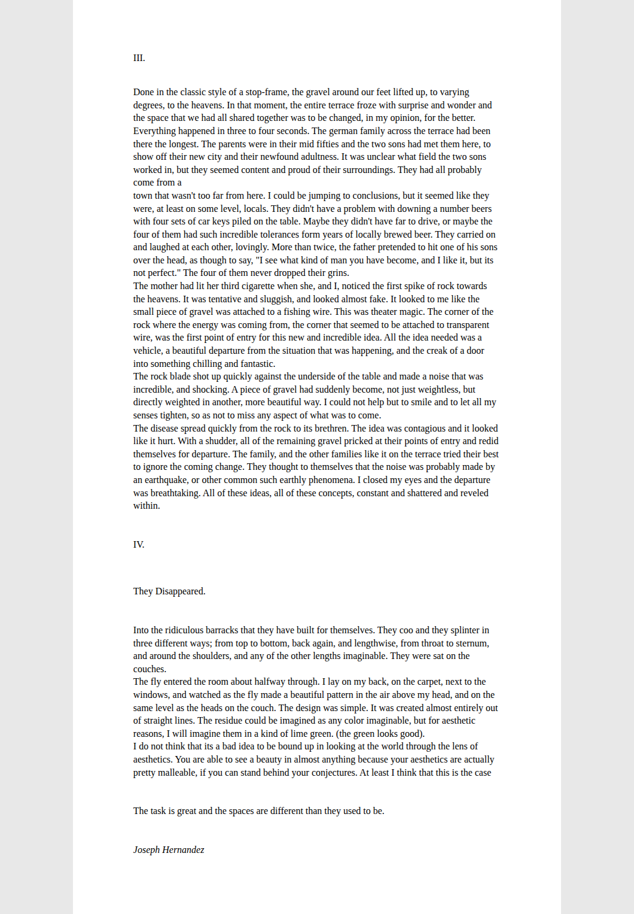III.
Done in the classic style of a stop-frame, the gravel around our feet lifted up, to varying degrees, to the heavens. In that moment, the entire terrace froze with surprise and wonder and the space that we had all shared together was to be changed, in my opinion, for the better. Everything happened in three to four seconds. The german family across the terrace had been there the longest. The parents were in their mid fifties and the two sons had met them here, to show off their new city and their newfound adultness. It was unclear what field the two sons worked in, but they seemed content and proud of their surroundings. They had all probably come from a
town that wasn't too far from here. I could be jumping to conclusions, but it seemed like they were, at least on some level, locals. They didn't have a problem with downing a number beers with four sets of car keys piled on the table. Maybe they didn't have far to drive, or maybe the four of them had such incredible tolerances form years of locally brewed beer. They carried on and laughed at each other, lovingly. More than twice, the father pretended to hit one of his sons over the head, as though to say, "I see what kind of man you have become, and I like it, but its not perfect." The four of them never dropped their grins.
The mother had lit her third cigarette when she, and I, noticed the first spike of rock towards the heavens. It was tentative and sluggish, and looked almost fake. It looked to me like the small piece of gravel was attached to a fishing wire. This was theater magic. The corner of the rock where the energy was coming from, the corner that seemed to be attached to transparent wire, was the first point of entry for this new and incredible idea. All the idea needed was a vehicle, a beautiful departure from the situation that was happening, and the creak of a door into something chilling and fantastic.
The rock blade shot up quickly against the underside of the table and made a noise that was incredible, and shocking. A piece of gravel had suddenly become, not just weightless, but directly weighted in another, more beautiful way. I could not help but to smile and to let all my senses tighten, so as not to miss any aspect of what was to come.
The disease spread quickly from the rock to its brethren. The idea was contagious and it looked like it hurt. With a shudder, all of the remaining gravel pricked at their points of entry and redid themselves for departure. The family, and the other families like it on the terrace tried their best to ignore the coming change. They thought to themselves that the noise was probably made by an earthquake, or other common such earthly phenomena. I closed my eyes and the departure was breathtaking. All of these ideas, all of these concepts, constant and shattered and reveled within.
IV.
They Disappeared.
Into the ridiculous barracks that they have built for themselves. They coo and they splinter in three different ways; from top to bottom, back again, and lengthwise, from throat to sternum, and around the shoulders, and any of the other lengths imaginable. They were sat on the couches.
The fly entered the room about halfway through. I lay on my back, on the carpet, next to the windows, and watched as the fly made a beautiful pattern in the air above my head, and on the same level as the heads on the couch. The design was simple. It was created almost entirely out of straight lines. The residue could be imagined as any color imaginable, but for aesthetic reasons, I will imagine them in a kind of lime green. (the green looks good).
I do not think that its a bad idea to be bound up in looking at the world through the lens of aesthetics. You are able to see a beauty in almost anything because your aesthetics are actually pretty malleable, if you can stand behind your conjectures. At least I think that this is the case
The task is great and the spaces are different than they used to be.
Joseph Hernandez